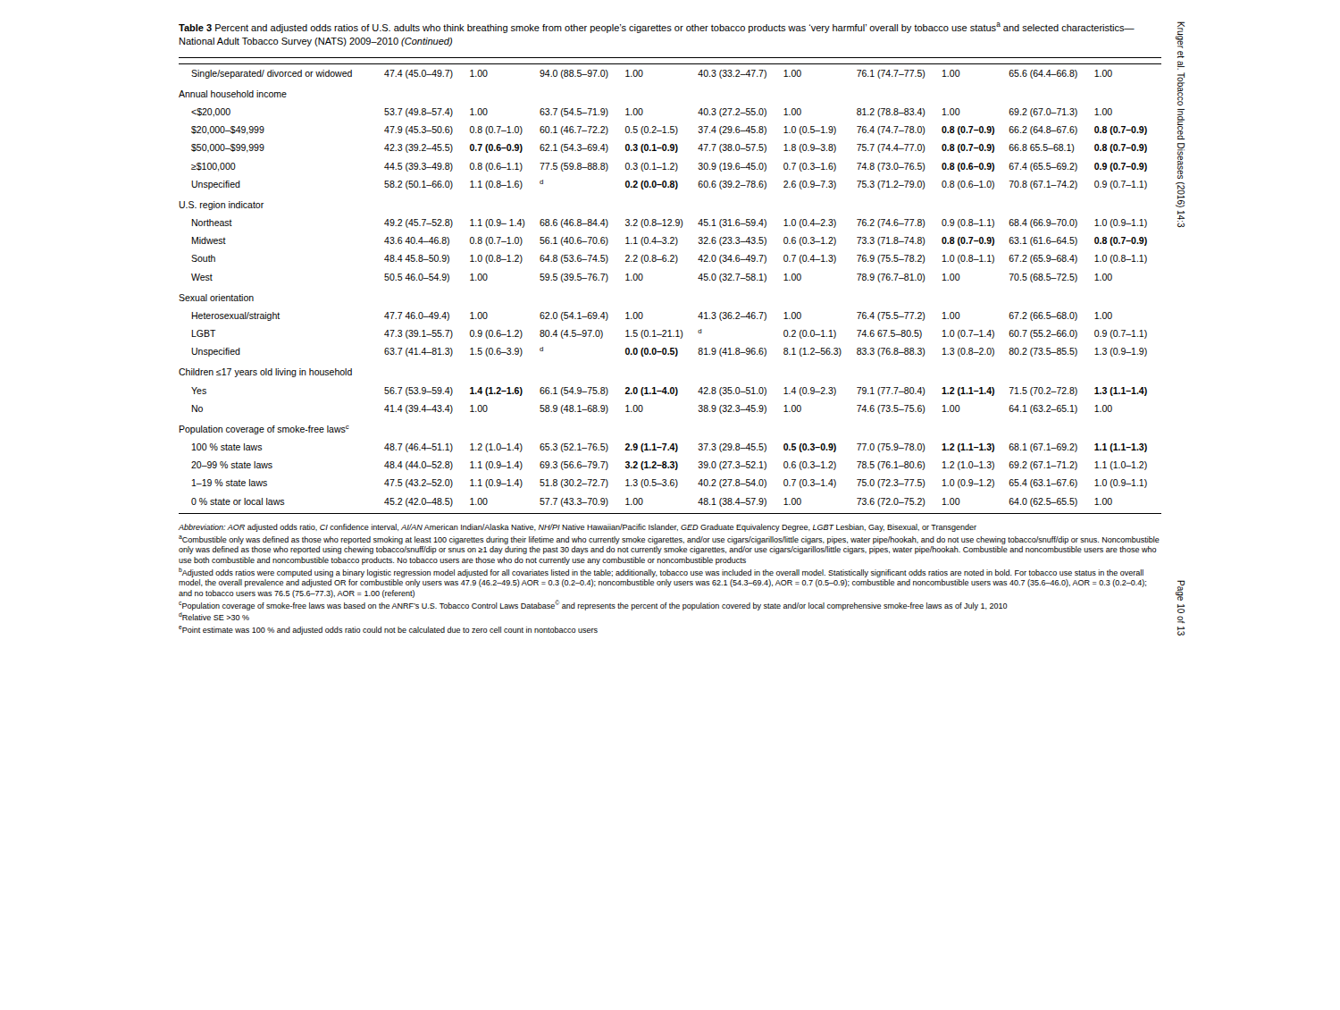Kruger et al. Tobacco Induced Diseases (2016) 14:3
Page 10 of 13
Table 3 Percent and adjusted odds ratios of U.S. adults who think breathing smoke from other people’s cigarettes or other tobacco products was ‘very harmful’ overall by tobacco use statusa and selected characteristics—National Adult Tobacco Survey (NATS) 2009–2010 (Continued)
| Single/separated/ divorced or widowed | 47.4 (45.0–49.7) | 1.00 | 94.0 (88.5–97.0) | 1.00 | 40.3 (33.2–47.7) | 1.00 | 76.1 (74.7–77.5) | 1.00 | 65.6 (64.4–66.8) | 1.00 |
| Annual household income |
| <$20,000 | 53.7 (49.8–57.4) | 1.00 | 63.7 (54.5–71.9) | 1.00 | 40.3 (27.2–55.0) | 1.00 | 81.2 (78.8–83.4) | 1.00 | 69.2 (67.0–71.3) | 1.00 |
| $20,000–$49,999 | 47.9 (45.3–50.6) | 0.8 (0.7–1.0) | 60.1 (46.7–72.2) | 0.5 (0.2–1.5) | 37.4 (29.6–45.8) | 1.0 (0.5–1.9) | 76.4 (74.7–78.0) | 0.8 (0.7–0.9) | 66.2 (64.8–67.6) | 0.8 (0.7–0.9) |
| $50,000–$99,999 | 42.3 (39.2–45.5) | 0.7 (0.6–0.9) | 62.1 (54.3–69.4) | 0.3 (0.1–0.9) | 47.7 (38.0–57.5) | 1.8 (0.9–3.8) | 75.7 (74.4–77.0) | 0.8 (0.7–0.9) | 66.8 65.5–68.1) | 0.8 (0.7–0.9) |
| ≥$100,000 | 44.5 (39.3–49.8) | 0.8 (0.6–1.1) | 77.5 (59.8–88.8) | 0.3 (0.1–1.2) | 30.9 (19.6–45.0) | 0.7 (0.3–1.6) | 74.8 (73.0–76.5) | 0.8 (0.6–0.9) | 67.4 (65.5–69.2) | 0.9 (0.7–0.9) |
| Unspecified | 58.2 (50.1–66.0) | 1.1 (0.8–1.6) | d | 0.2 (0.0–0.8) | 60.6 (39.2–78.6) | 2.6 (0.9–7.3) | 75.3 (71.2–79.0) | 0.8 (0.6–1.0) | 70.8 (67.1–74.2) | 0.9 (0.7–1.1) |
| U.S. region indicator |
| Northeast | 49.2 (45.7–52.8) | 1.1 (0.9– 1.4) | 68.6 (46.8–84.4) | 3.2 (0.8–12.9) | 45.1 (31.6–59.4) | 1.0 (0.4–2.3) | 76.2 (74.6–77.8) | 0.9 (0.8–1.1) | 68.4 (66.9–70.0) | 1.0 (0.9–1.1) |
| Midwest | 43.6 40.4–46.8) | 0.8 (0.7–1.0) | 56.1 (40.6–70.6) | 1.1 (0.4–3.2) | 32.6 (23.3–43.5) | 0.6 (0.3–1.2) | 73.3 (71.8–74.8) | 0.8 (0.7–0.9) | 63.1 (61.6–64.5) | 0.8 (0.7–0.9) |
| South | 48.4 45.8–50.9) | 1.0 (0.8–1.2) | 64.8 (53.6–74.5) | 2.2 (0.8–6.2) | 42.0 (34.6–49.7) | 0.7 (0.4–1.3) | 76.9 (75.5–78.2) | 1.0 (0.8–1.1) | 67.2 (65.9–68.4) | 1.0 (0.8–1.1) |
| West | 50.5 46.0–54.9) | 1.00 | 59.5 (39.5–76.7) | 1.00 | 45.0 (32.7–58.1) | 1.00 | 78.9 (76.7–81.0) | 1.00 | 70.5 (68.5–72.5) | 1.00 |
| Sexual orientation |
| Heterosexual/straight | 47.7 46.0–49.4) | 1.00 | 62.0 (54.1–69.4) | 1.00 | 41.3 (36.2–46.7) | 1.00 | 76.4 (75.5–77.2) | 1.00 | 67.2 (66.5–68.0) | 1.00 |
| LGBT | 47.3 (39.1–55.7) | 0.9 (0.6–1.2) | 80.4 (4.5–97.0) | 1.5 (0.1–21.1) | d | 0.2 (0.0–1.1) | 74.6 67.5–80.5) | 1.0 (0.7–1.4) | 60.7 (55.2–66.0) | 0.9 (0.7–1.1) |
| Unspecified | 63.7 (41.4–81.3) | 1.5 (0.6–3.9) | d | 0.0 (0.0–0.5) | 81.9 (41.8–96.6) | 8.1 (1.2–56.3) | 83.3 (76.8–88.3) | 1.3 (0.8–2.0) | 80.2 (73.5–85.5) | 1.3 (0.9–1.9) |
| Children ≤17 years old living in household |
| Yes | 56.7 (53.9–59.4) | 1.4 (1.2–1.6) | 66.1 (54.9–75.8) | 2.0 (1.1–4.0) | 42.8 (35.0–51.0) | 1.4 (0.9–2.3) | 79.1 (77.7–80.4) | 1.2 (1.1–1.4) | 71.5 (70.2–72.8) | 1.3 (1.1–1.4) |
| No | 41.4 (39.4–43.4) | 1.00 | 58.9 (48.1–68.9) | 1.00 | 38.9 (32.3–45.9) | 1.00 | 74.6 (73.5–75.6) | 1.00 | 64.1 (63.2–65.1) | 1.00 |
| Population coverage of smoke-free laws c |
| 100 % state laws | 48.7 (46.4–51.1) | 1.2 (1.0–1.4) | 65.3 (52.1–76.5) | 2.9 (1.1–7.4) | 37.3 (29.8–45.5) | 0.5 (0.3–0.9) | 77.0 (75.9–78.0) | 1.2 (1.1–1.3) | 68.1 (67.1–69.2) | 1.1 (1.1–1.3) |
| 20–99 % state laws | 48.4 (44.0–52.8) | 1.1 (0.9–1.4) | 69.3 (56.6–79.7) | 3.2 (1.2–8.3) | 39.0 (27.3–52.1) | 0.6 (0.3–1.2) | 78.5 (76.1–80.6) | 1.2 (1.0–1.3) | 69.2 (67.1–71.2) | 1.1 (1.0–1.2) |
| 1–19 % state laws | 47.5 (43.2–52.0) | 1.1 (0.9–1.4) | 51.8 (30.2–72.7) | 1.3 (0.5–3.6) | 40.2 (27.8–54.0) | 0.7 (0.3–1.4) | 75.0 (72.3–77.5) | 1.0 (0.9–1.2) | 65.4 (63.1–67.6) | 1.0 (0.9–1.1) |
| 0 % state or local laws | 45.2 (42.0–48.5) | 1.00 | 57.7 (43.3–70.9) | 1.00 | 48.1 (38.4–57.9) | 1.00 | 73.6 (72.0–75.2) | 1.00 | 64.0 (62.5–65.5) | 1.00 |
Abbreviation: AOR adjusted odds ratio, CI confidence interval, AI/AN American Indian/Alaska Native, NH/PI Native Hawaiian/Pacific Islander, GED Graduate Equivalency Degree, LGBT Lesbian, Gay, Bisexual, or Transgender
aCombustible only was defined as those who reported smoking at least 100 cigarettes during their lifetime and who currently smoke cigarettes, and/or use cigars/cigarillos/little cigars, pipes, water pipe/hookah, and do not use chewing tobacco/snuff/dip or snus. Noncombustible only was defined as those who reported using chewing tobacco/snuff/dip or snus on ≥1 day during the past 30 days and do not currently smoke cigarettes, and/or use cigars/cigarillos/little cigars, pipes, water pipe/hookah. Combustible and noncombustible users are those who use both combustible and noncombustible tobacco products. No tobacco users are those who do not currently use any combustible or noncombustible products
bAdjusted odds ratios were computed using a binary logistic regression model adjusted for all covariates listed in the table; additionally, tobacco use was included in the overall model. Statistically significant odds ratios are noted in bold. For tobacco use status in the overall model, the overall prevalence and adjusted OR for combustible only users was 47.9 (46.2–49.5) AOR = 0.3 (0.2–0.4); noncombustible only users was 62.1 (54.3–69.4), AOR = 0.7 (0.5–0.9); combustible and noncombustible users was 40.7 (35.6–46.0), AOR = 0.3 (0.2–0.4); and no tobacco users was 76.5 (75.6–77.3), AOR = 1.00 (referent)
cPopulation coverage of smoke-free laws was based on the ANRF’s U.S. Tobacco Control Laws Database© and represents the percent of the population covered by state and/or local comprehensive smoke-free laws as of July 1, 2010
dRelative SE >30 %
ePoint estimate was 100 % and adjusted odds ratio could not be calculated due to zero cell count in nontobacco users